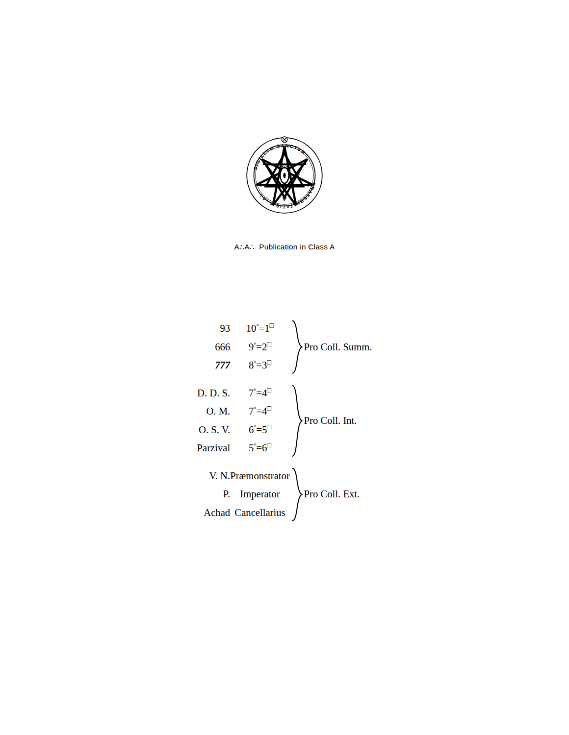SIGILLVM SANCTVM FRATERNITATIS A∴A∴ 7+7 7 77× +77 △ ▽ △ △ ▽ ▽
A∴A∴ Publication in Class A
| 93 | 10 ° =1 □ | | Pro Coll. Summ. |
| 666 | 9 ° =2 □ |
| 777 | 8 ° =3 □ |
| D. D. S. | 7 ° =4 □ | | Pro Coll. Int. |
| O. M. | 7 ° =4 □ |
| O. S. V. | 6 ° =5 □ |
| Parzival | 5 ° =6 □ |
| V. N. | Præmonstrator | | Pro Coll. Ext. |
| P. | Imperator |
| Achad | Cancellarius |